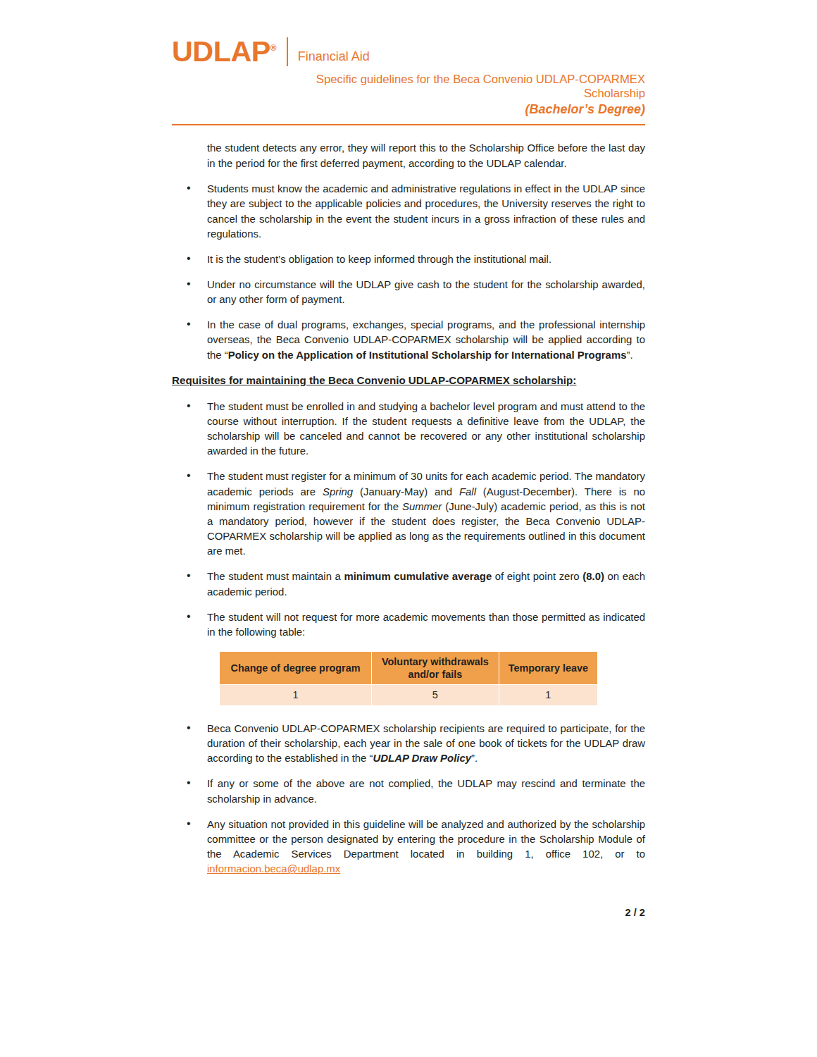UDLAP®
Financial Aid
Specific guidelines for the Beca Convenio UDLAP-COPARMEX Scholarship
(Bachelor’s Degree)
the student detects any error, they will report this to the Scholarship Office before the last day in the period for the first deferred payment, according to the UDLAP calendar.
Students must know the academic and administrative regulations in effect in the UDLAP since they are subject to the applicable policies and procedures, the University reserves the right to cancel the scholarship in the event the student incurs in a gross infraction of these rules and regulations.
It is the student’s obligation to keep informed through the institutional mail.
Under no circumstance will the UDLAP give cash to the student for the scholarship awarded, or any other form of payment.
In the case of dual programs, exchanges, special programs, and the professional internship overseas, the Beca Convenio UDLAP-COPARMEX scholarship will be applied according to the “Policy on the Application of Institutional Scholarship for International Programs”.
Requisites for maintaining the Beca Convenio UDLAP-COPARMEX scholarship:
The student must be enrolled in and studying a bachelor level program and must attend to the course without interruption. If the student requests a definitive leave from the UDLAP, the scholarship will be canceled and cannot be recovered or any other institutional scholarship awarded in the future.
The student must register for a minimum of 30 units for each academic period. The mandatory academic periods are Spring (January-May) and Fall (August-December). There is no minimum registration requirement for the Summer (June-July) academic period, as this is not a mandatory period, however if the student does register, the Beca Convenio UDLAP-COPARMEX scholarship will be applied as long as the requirements outlined in this document are met.
The student must maintain a minimum cumulative average of eight point zero (8.0) on each academic period.
The student will not request for more academic movements than those permitted as indicated in the following table:
| Change of degree program | Voluntary withdrawals and/or fails | Temporary leave |
| --- | --- | --- |
| 1 | 5 | 1 |
Beca Convenio UDLAP-COPARMEX scholarship recipients are required to participate, for the duration of their scholarship, each year in the sale of one book of tickets for the UDLAP draw according to the established in the “UDLAP Draw Policy”.
If any or some of the above are not complied, the UDLAP may rescind and terminate the scholarship in advance.
Any situation not provided in this guideline will be analyzed and authorized by the scholarship committee or the person designated by entering the procedure in the Scholarship Module of the Academic Services Department located in building 1, office 102, or to informacion.beca@udlap.mx
2 / 2